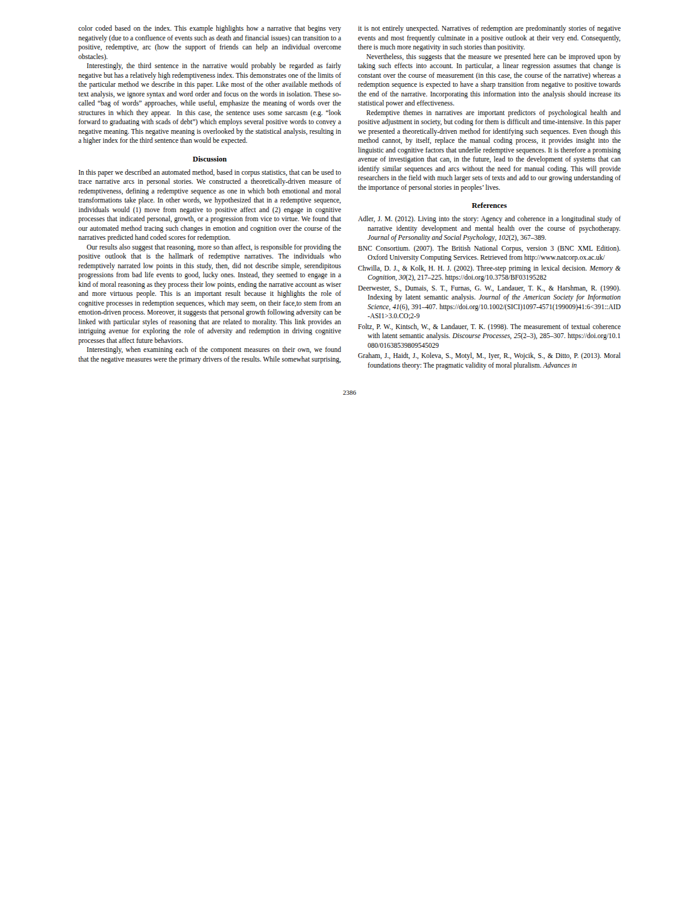color coded based on the index. This example highlights how a narrative that begins very negatively (due to a confluence of events such as death and financial issues) can transition to a positive, redemptive, arc (how the support of friends can help an individual overcome obstacles).
Interestingly, the third sentence in the narrative would probably be regarded as fairly negative but has a relatively high redemptiveness index. This demonstrates one of the limits of the particular method we describe in this paper. Like most of the other available methods of text analysis, we ignore syntax and word order and focus on the words in isolation. These so-called “bag of words” approaches, while useful, emphasize the meaning of words over the structures in which they appear. In this case, the sentence uses some sarcasm (e.g. “look forward to graduating with scads of debt”) which employs several positive words to convey a negative meaning. This negative meaning is overlooked by the statistical analysis, resulting in a higher index for the third sentence than would be expected.
Discussion
In this paper we described an automated method, based in corpus statistics, that can be used to trace narrative arcs in personal stories. We constructed a theoretically-driven measure of redemptiveness, defining a redemptive sequence as one in which both emotional and moral transformations take place. In other words, we hypothesized that in a redemptive sequence, individuals would (1) move from negative to positive affect and (2) engage in cognitive processes that indicated personal, growth, or a progression from vice to virtue. We found that our automated method tracing such changes in emotion and cognition over the course of the narratives predicted hand coded scores for redemption.
Our results also suggest that reasoning, more so than affect, is responsible for providing the positive outlook that is the hallmark of redemptive narratives. The individuals who redemptively narrated low points in this study, then, did not describe simple, serendipitous progressions from bad life events to good, lucky ones. Instead, they seemed to engage in a kind of moral reasoning as they process their low points, ending the narrative account as wiser and more virtuous people. This is an important result because it highlights the role of cognitive processes in redemption sequences, which may seem, on their face,to stem from an emotion-driven process. Moreover, it suggests that personal growth following adversity can be linked with particular styles of reasoning that are related to morality. This link provides an intriguing avenue for exploring the role of adversity and redemption in driving cognitive processes that affect future behaviors.
Interestingly, when examining each of the component measures on their own, we found that the negative measures were the primary drivers of the results. While somewhat surprising, it is not entirely unexpected. Narratives of redemption are predominantly stories of negative events and most frequently culminate in a positive outlook at their very end. Consequently, there is much more negativity in such stories than positivity.
Nevertheless, this suggests that the measure we presented here can be improved upon by taking such effects into account. In particular, a linear regression assumes that change is constant over the course of measurement (in this case, the course of the narrative) whereas a redemption sequence is expected to have a sharp transition from negative to positive towards the end of the narrative. Incorporating this information into the analysis should increase its statistical power and effectiveness.
Redemptive themes in narratives are important predictors of psychological health and positive adjustment in society, but coding for them is difficult and time-intensive. In this paper we presented a theoretically-driven method for identifying such sequences. Even though this method cannot, by itself, replace the manual coding process, it provides insight into the linguistic and cognitive factors that underlie redemptive sequences. It is therefore a promising avenue of investigation that can, in the future, lead to the development of systems that can identify similar sequences and arcs without the need for manual coding. This will provide researchers in the field with much larger sets of texts and add to our growing understanding of the importance of personal stories in peoples’ lives.
References
Adler, J. M. (2012). Living into the story: Agency and coherence in a longitudinal study of narrative identity development and mental health over the course of psychotherapy. Journal of Personality and Social Psychology, 102(2), 367–389.
BNC Consortium. (2007). The British National Corpus, version 3 (BNC XML Edition). Oxford University Computing Services. Retrieved from http://www.natcorp.ox.ac.uk/
Chwilla, D. J., & Kolk, H. H. J. (2002). Three-step priming in lexical decision. Memory & Cognition, 30(2), 217–225. https://doi.org/10.3758/BF03195282
Deerwester, S., Dumais, S. T., Furnas, G. W., Landauer, T. K., & Harshman, R. (1990). Indexing by latent semantic analysis. Journal of the American Society for Information Science, 41(6), 391–407. https://doi.org/10.1002/(SICI)1097-4571(199009)41:6<391::AID-ASI1>3.0.CO;2-9
Foltz, P. W., Kintsch, W., & Landauer, T. K. (1998). The measurement of textual coherence with latent semantic analysis. Discourse Processes, 25(2–3), 285–307. https://doi.org/10.1080/01638539809545029
Graham, J., Haidt, J., Koleva, S., Motyl, M., Iyer, R., Wojcik, S., & Ditto, P. (2013). Moral foundations theory: The pragmatic validity of moral pluralism. Advances in
2386